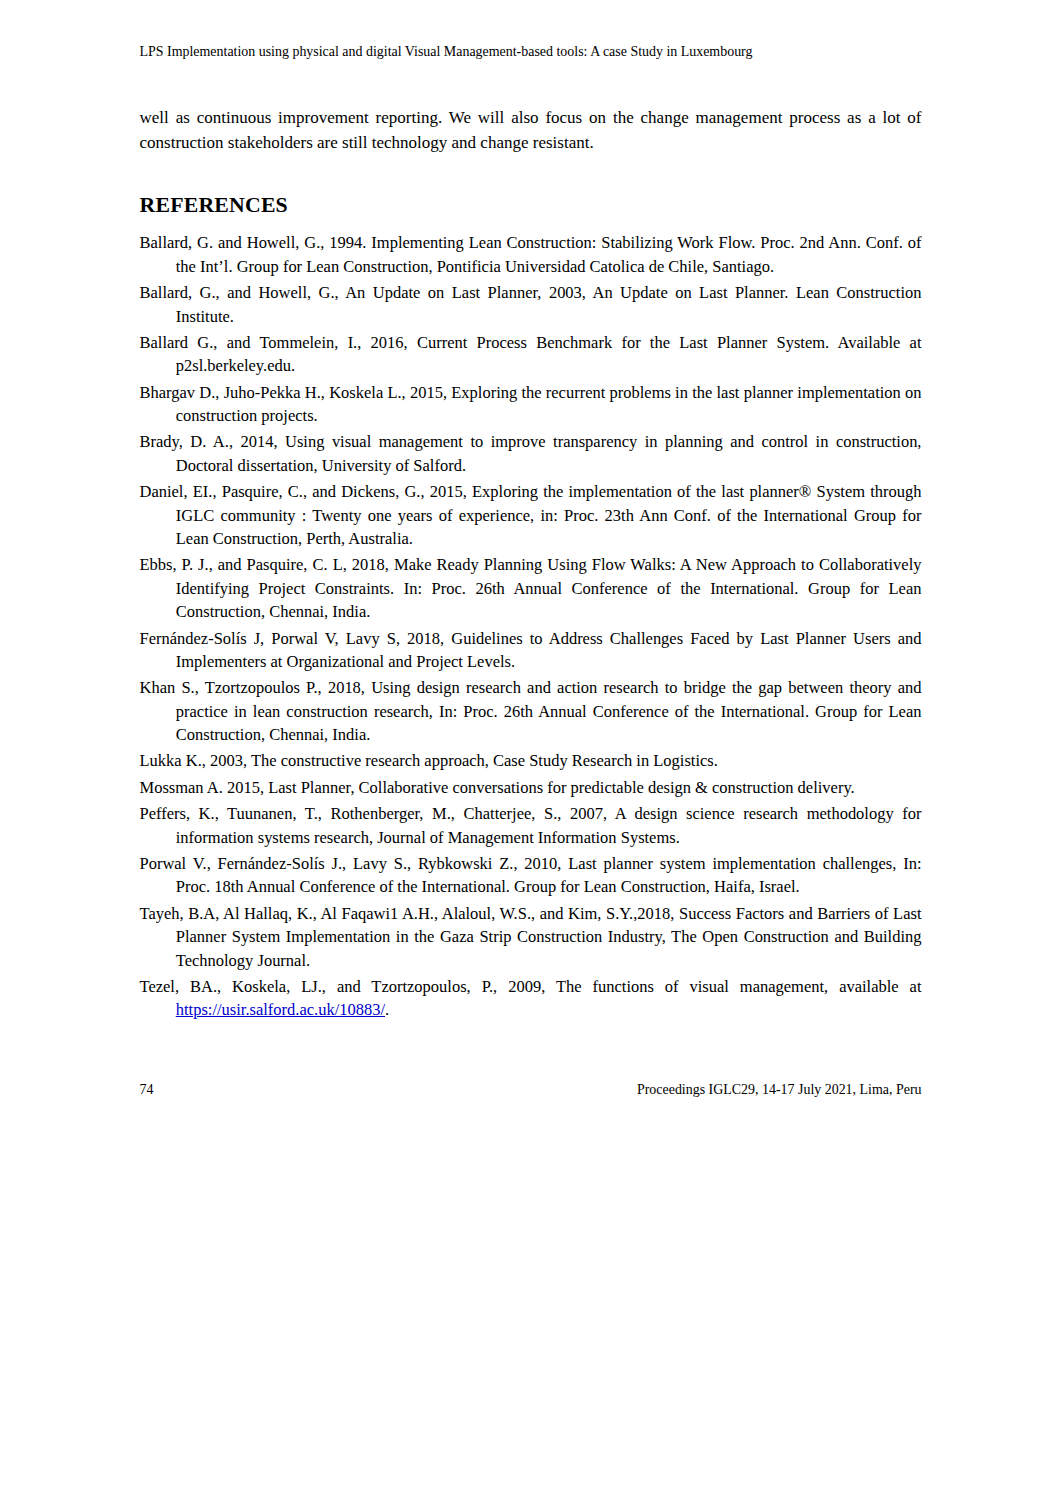LPS Implementation using physical and digital Visual Management-based tools: A case Study in Luxembourg
well as continuous improvement reporting. We will also focus on the change management process as a lot of construction stakeholders are still technology and change resistant.
REFERENCES
Ballard, G. and Howell, G., 1994. Implementing Lean Construction: Stabilizing Work Flow. Proc. 2nd Ann. Conf. of the Int’l. Group for Lean Construction, Pontificia Universidad Catolica de Chile, Santiago.
Ballard, G., and Howell, G., An Update on Last Planner, 2003, An Update on Last Planner. Lean Construction Institute.
Ballard G., and Tommelein, I., 2016, Current Process Benchmark for the Last Planner System. Available at p2sl.berkeley.edu.
Bhargav D., Juho-Pekka H., Koskela L., 2015, Exploring the recurrent problems in the last planner implementation on construction projects.
Brady, D. A., 2014, Using visual management to improve transparency in planning and control in construction, Doctoral dissertation, University of Salford.
Daniel, EI., Pasquire, C., and Dickens, G., 2015, Exploring the implementation of the last planner® System through IGLC community : Twenty one years of experience, in: Proc. 23th Ann Conf. of the International Group for Lean Construction, Perth, Australia.
Ebbs, P. J., and Pasquire, C. L, 2018, Make Ready Planning Using Flow Walks: A New Approach to Collaboratively Identifying Project Constraints. In: Proc. 26th Annual Conference of the International. Group for Lean Construction, Chennai, India.
Fernández-Solís J, Porwal V, Lavy S, 2018, Guidelines to Address Challenges Faced by Last Planner Users and Implementers at Organizational and Project Levels.
Khan S., Tzortzopoulos P., 2018, Using design research and action research to bridge the gap between theory and practice in lean construction research, In: Proc. 26th Annual Conference of the International. Group for Lean Construction, Chennai, India.
Lukka K., 2003, The constructive research approach, Case Study Research in Logistics.
Mossman A. 2015, Last Planner, Collaborative conversations for predictable design & construction delivery.
Peffers, K., Tuunanen, T., Rothenberger, M., Chatterjee, S., 2007, A design science research methodology for information systems research, Journal of Management Information Systems.
Porwal V., Fernández-Solís J., Lavy S., Rybkowski Z., 2010, Last planner system implementation challenges, In: Proc. 18th Annual Conference of the International. Group for Lean Construction, Haifa, Israel.
Tayeh, B.A, Al Hallaq, K., Al Faqawi1 A.H., Alaloul, W.S., and Kim, S.Y.,2018, Success Factors and Barriers of Last Planner System Implementation in the Gaza Strip Construction Industry, The Open Construction and Building Technology Journal.
Tezel, BA., Koskela, LJ., and Tzortzopoulos, P., 2009, The functions of visual management, available at https://usir.salford.ac.uk/10883/.
74 Proceedings IGLC29, 14-17 July 2021, Lima, Peru